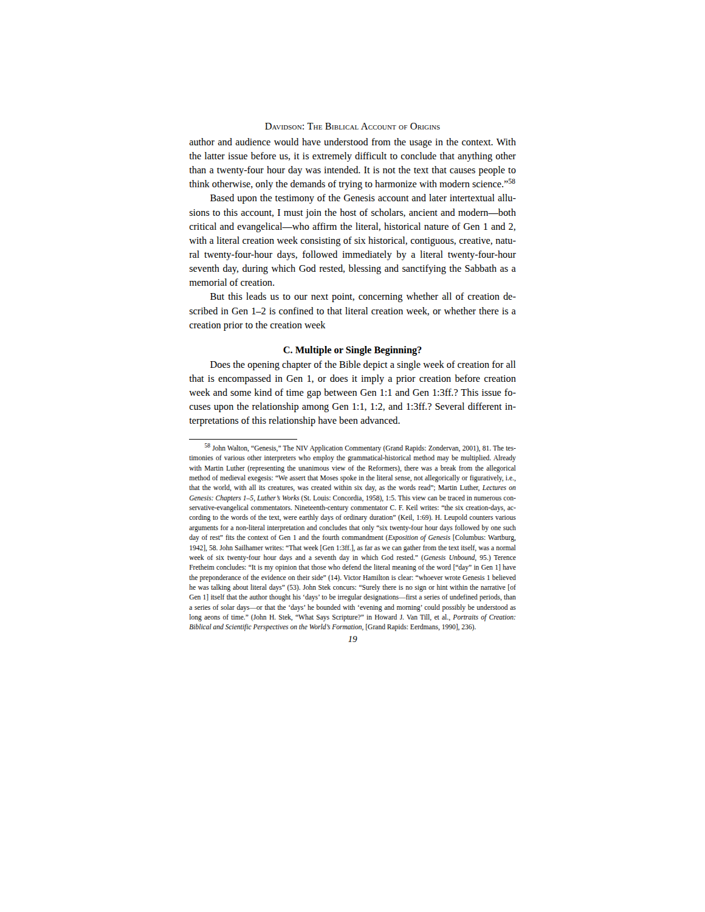Davidson: The Biblical Account of Origins
author and audience would have understood from the usage in the context. With the latter issue before us, it is extremely difficult to conclude that anything other than a twenty-four hour day was intended. It is not the text that causes people to think otherwise, only the demands of trying to harmonize with modern science.”58
Based upon the testimony of the Genesis account and later intertextual allusions to this account, I must join the host of scholars, ancient and modern—both critical and evangelical—who affirm the literal, historical nature of Gen 1 and 2, with a literal creation week consisting of six historical, contiguous, creative, natural twenty-four-hour days, followed immediately by a literal twenty-four-hour seventh day, during which God rested, blessing and sanctifying the Sabbath as a memorial of creation.
But this leads us to our next point, concerning whether all of creation described in Gen 1–2 is confined to that literal creation week, or whether there is a creation prior to the creation week
C. Multiple or Single Beginning?
Does the opening chapter of the Bible depict a single week of creation for all that is encompassed in Gen 1, or does it imply a prior creation before creation week and some kind of time gap between Gen 1:1 and Gen 1:3ff.? This issue focuses upon the relationship among Gen 1:1, 1:2, and 1:3ff.? Several different interpretations of this relationship have been advanced.
58 John Walton, “Genesis,” The NIV Application Commentary (Grand Rapids: Zondervan, 2001), 81. The testimonies of various other interpreters who employ the grammatical-historical method may be multiplied. Already with Martin Luther (representing the unanimous view of the Reformers), there was a break from the allegorical method of medieval exegesis: “We assert that Moses spoke in the literal sense, not allegorically or figuratively, i.e., that the world, with all its creatures, was created within six day, as the words read”; Martin Luther, Lectures on Genesis: Chapters 1–5, Luther’s Works (St. Louis: Concordia, 1958), 1:5. This view can be traced in numerous conservative-evangelical commentators. Nineteenth-century commentator C. F. Keil writes: “the six creation-days, according to the words of the text, were earthly days of ordinary duration” (Keil, 1:69). H. Leupold counters various arguments for a non-literal interpretation and concludes that only “six twenty-four hour days followed by one such day of rest” fits the context of Gen 1 and the fourth commandment (Exposition of Genesis [Columbus: Wartburg, 1942], 58. John Sailhamer writes: “That week [Gen 1:3ff.], as far as we can gather from the text itself, was a normal week of six twenty-four hour days and a seventh day in which God rested.” (Genesis Unbound, 95.) Terence Fretheim concludes: “It is my opinion that those who defend the literal meaning of the word [“day” in Gen 1] have the preponderance of the evidence on their side” (14). Victor Hamilton is clear: “whoever wrote Genesis 1 believed he was talking about literal days” (53). John Stek concurs: “Surely there is no sign or hint within the narrative [of Gen 1] itself that the author thought his ‘days’ to be irregular designations—first a series of undefined periods, than a series of solar days—or that the ‘days’ he bounded with ‘evening and morning’ could possibly be understood as long aeons of time.” (John H. Stek, “What Says Scripture?” in Howard J. Van Till, et al., Portraits of Creation: Biblical and Scientific Perspectives on the World’s Formation, [Grand Rapids: Eerdmans, 1990], 236).
19